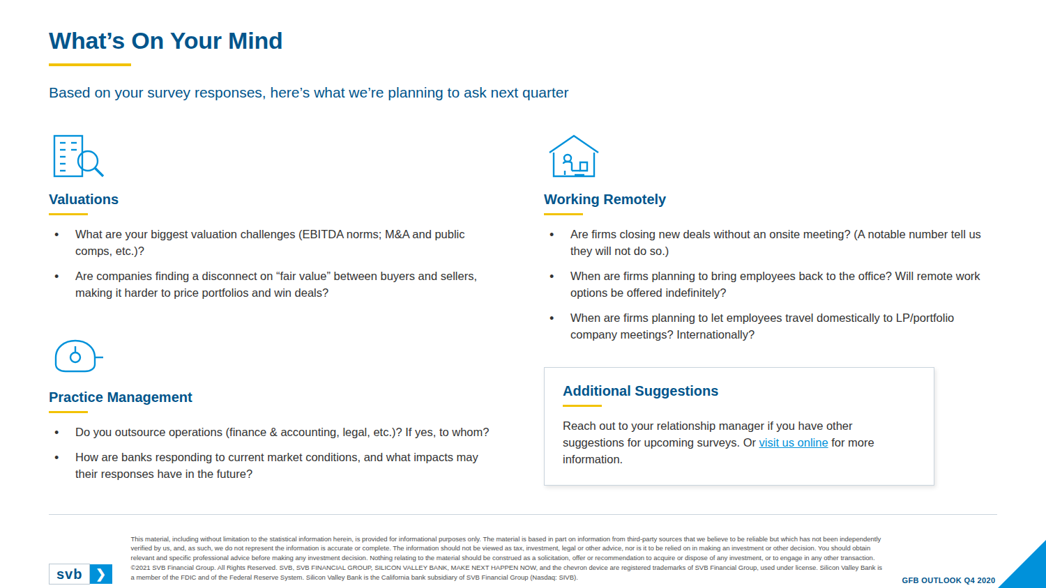What’s On Your Mind
Based on your survey responses, here’s what we’re planning to ask next quarter
Valuations
What are your biggest valuation challenges (EBITDA norms; M&A and public comps, etc.)?
Are companies finding a disconnect on “fair value” between buyers and sellers, making it harder to price portfolios and win deals?
Practice Management
Do you outsource operations (finance & accounting, legal, etc.)? If yes, to whom?
How are banks responding to current market conditions, and what impacts may their responses have in the future?
Working Remotely
Are firms closing new deals without an onsite meeting? (A notable number tell us they will not do so.)
When are firms planning to bring employees back to the office? Will remote work options be offered indefinitely?
When are firms planning to let employees travel domestically to LP/portfolio company meetings? Internationally?
Additional Suggestions
Reach out to your relationship manager if you have other suggestions for upcoming surveys. Or visit us online for more information.
svb❯
This material, including without limitation to the statistical information herein, is provided for informational purposes only. The material is based in part on information from third-party sources that we believe to be reliable but which has not been independently verified by us, and, as such, we do not represent the information is accurate or complete. The information should not be viewed as tax, investment, legal or other advice, nor is it to be relied on in making an investment or other decision. You should obtain relevant and specific professional advice before making any investment decision. Nothing relating to the material should be construed as a solicitation, offer or recommendation to acquire or dispose of any investment, or to engage in any other transaction. ©2021 SVB Financial Group. All Rights Reserved. SVB, SVB FINANCIAL GROUP, SILICON VALLEY BANK, MAKE NEXT HAPPEN NOW, and the chevron device are registered trademarks of SVB Financial Group, used under license. Silicon Valley Bank is a member of the FDIC and of the Federal Reserve System. Silicon Valley Bank is the California bank subsidiary of SVB Financial Group (Nasdaq: SIVB).
GFB OUTLOOK Q4 2020